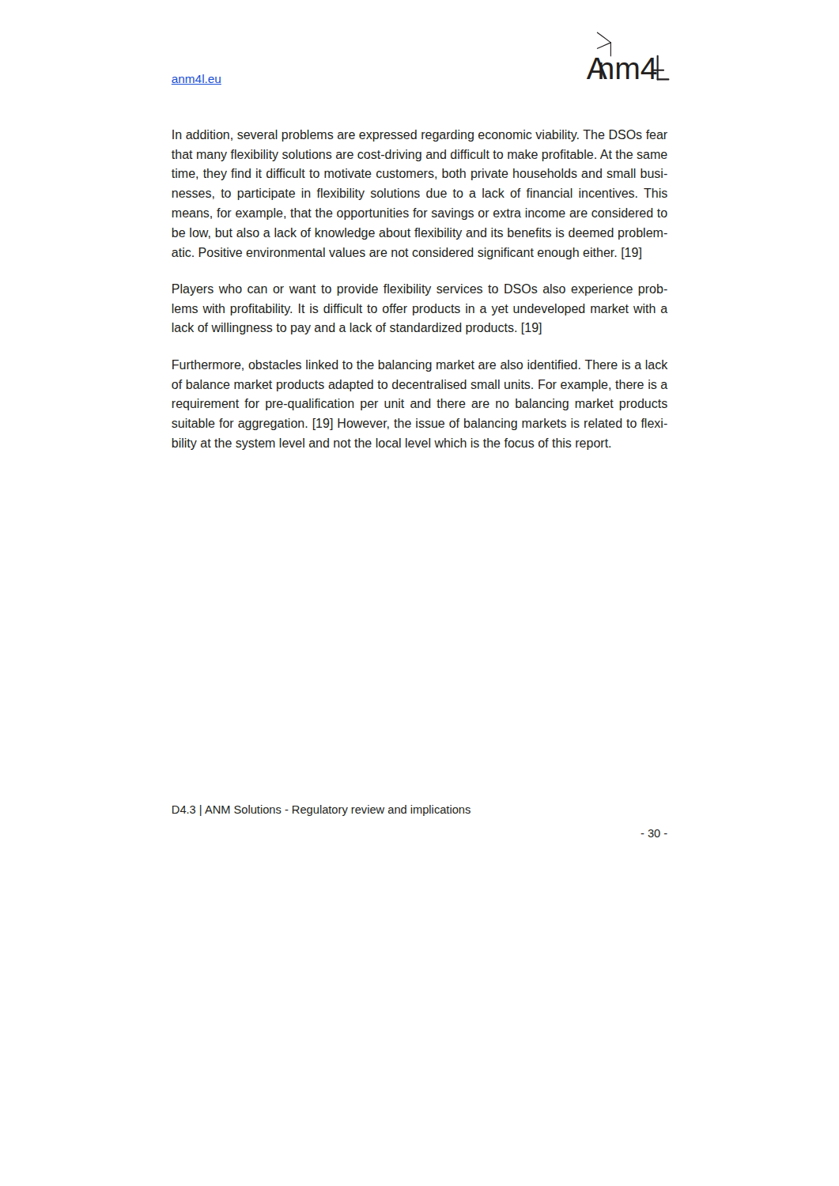nm4 A anm4l.eu
In addition, several problems are expressed regarding economic viability. The DSOs fear that many flexibility solutions are cost-driving and difficult to make profitable. At the same time, they find it difficult to motivate customers, both private households and small businesses, to participate in flexibility solutions due to a lack of financial incentives. This means, for example, that the opportunities for savings or extra income are considered to be low, but also a lack of knowledge about flexibility and its benefits is deemed problematic. Positive environmental values are not considered significant enough either. [19]
Players who can or want to provide flexibility services to DSOs also experience problems with profitability. It is difficult to offer products in a yet undeveloped market with a lack of willingness to pay and a lack of standardized products. [19]
Furthermore, obstacles linked to the balancing market are also identified. There is a lack of balance market products adapted to decentralised small units. For example, there is a requirement for pre-qualification per unit and there are no balancing market products suitable for aggregation. [19] However, the issue of balancing markets is related to flexibility at the system level and not the local level which is the focus of this report.
D4.3 | ANM Solutions - Regulatory review and implications - 30 -